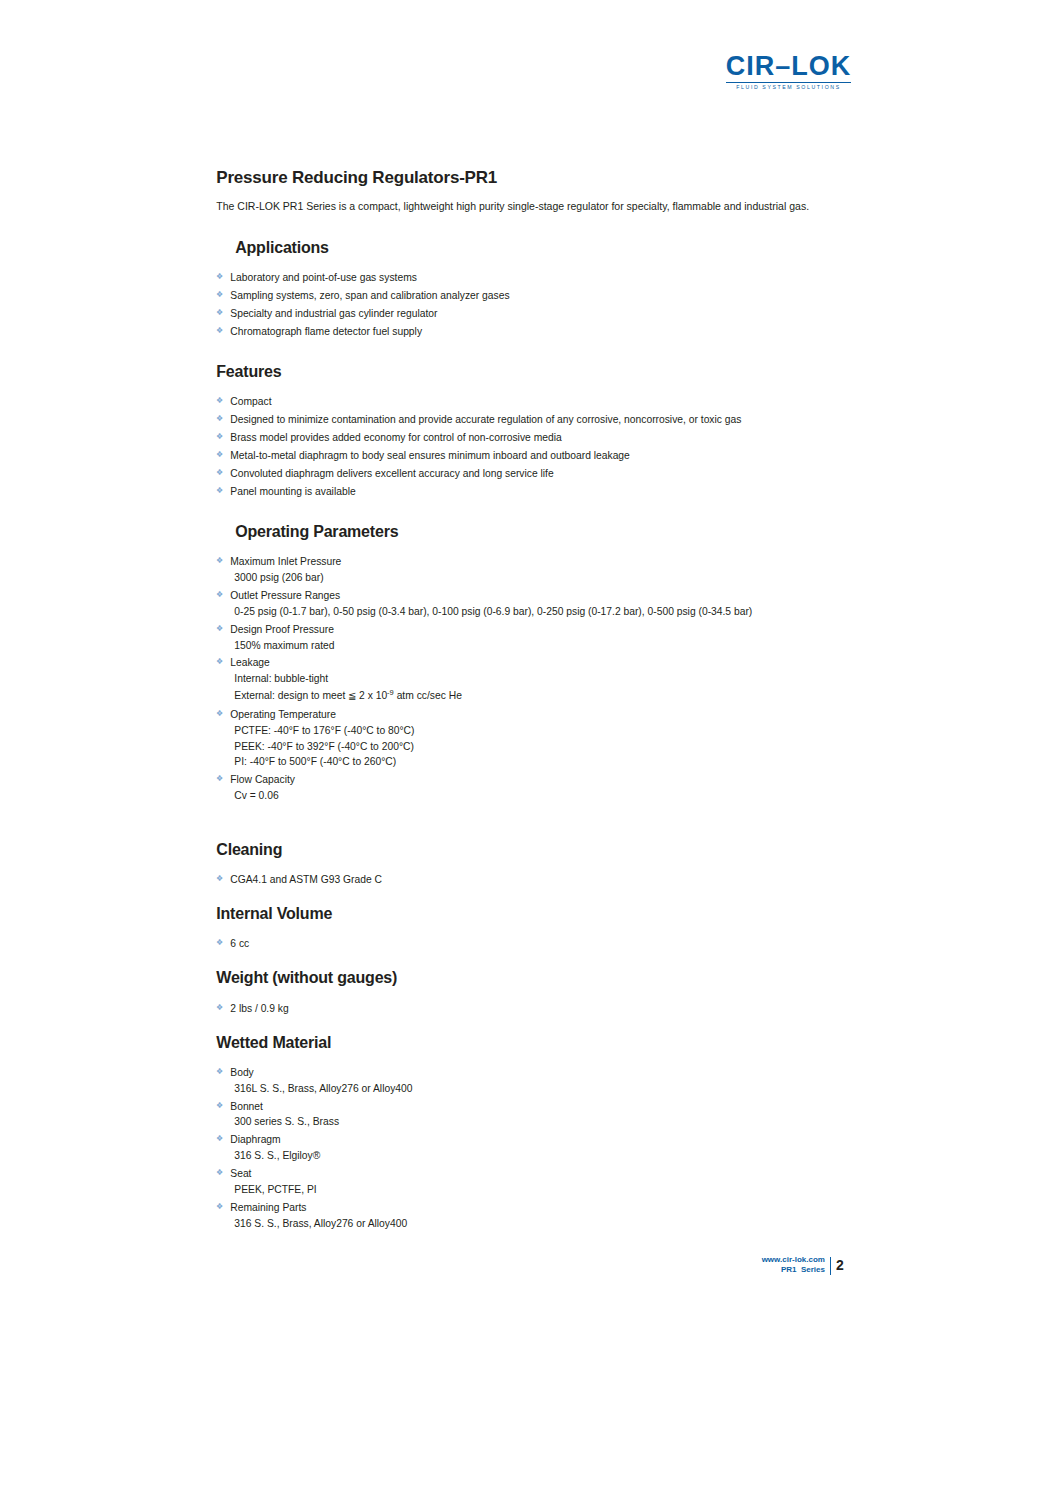CIR–LOK
Fluid System Solutions
Pressure Reducing Regulators-PR1
The CIR-LOK PR1 Series is a compact, lightweight high purity single-stage regulator for specialty, flammable and industrial gas.
Applications
Laboratory and point-of-use gas systems
Sampling systems, zero, span and calibration analyzer gases
Specialty and industrial gas cylinder regulator
Chromatograph flame detector fuel supply
Features
Compact
Designed to minimize contamination and provide accurate regulation of any corrosive, noncorrosive, or toxic gas
Brass model provides added economy for control of non-corrosive media
Metal-to-metal diaphragm to body seal ensures minimum inboard and outboard leakage
Convoluted diaphragm delivers excellent accuracy and long service life
Panel mounting is available
Operating Parameters
Maximum Inlet Pressure 3000 psig (206 bar)
Outlet Pressure Ranges 0-25 psig (0-1.7 bar), 0-50 psig (0-3.4 bar), 0-100 psig (0-6.9 bar), 0-250 psig (0-17.2 bar), 0-500 psig (0-34.5 bar)
Design Proof Pressure 150% maximum rated
Leakage Internal: bubble-tight External: design to meet ≦ 2 x 10-9 atm cc/sec He
Operating Temperature PCTFE: -40°F to 176°F (-40°C to 80°C) PEEK: -40°F to 392°F (-40°C to 200°C) PI: -40°F to 500°F (-40°C to 260°C)
Flow Capacity Cv = 0.06
Cleaning
CGA4.1 and ASTM G93 Grade C
Internal Volume
6 cc
Weight (without gauges)
2 lbs / 0.9 kg
Wetted Material
Body 316L S. S., Brass, Alloy276 or Alloy400
Bonnet 300 series S. S., Brass
Diaphragm 316 S. S., Elgiloy®
Seat PEEK, PCTFE, PI
Remaining Parts 316 S. S., Brass, Alloy276 or Alloy400
www.cir-lok.com
PR1 Series
2